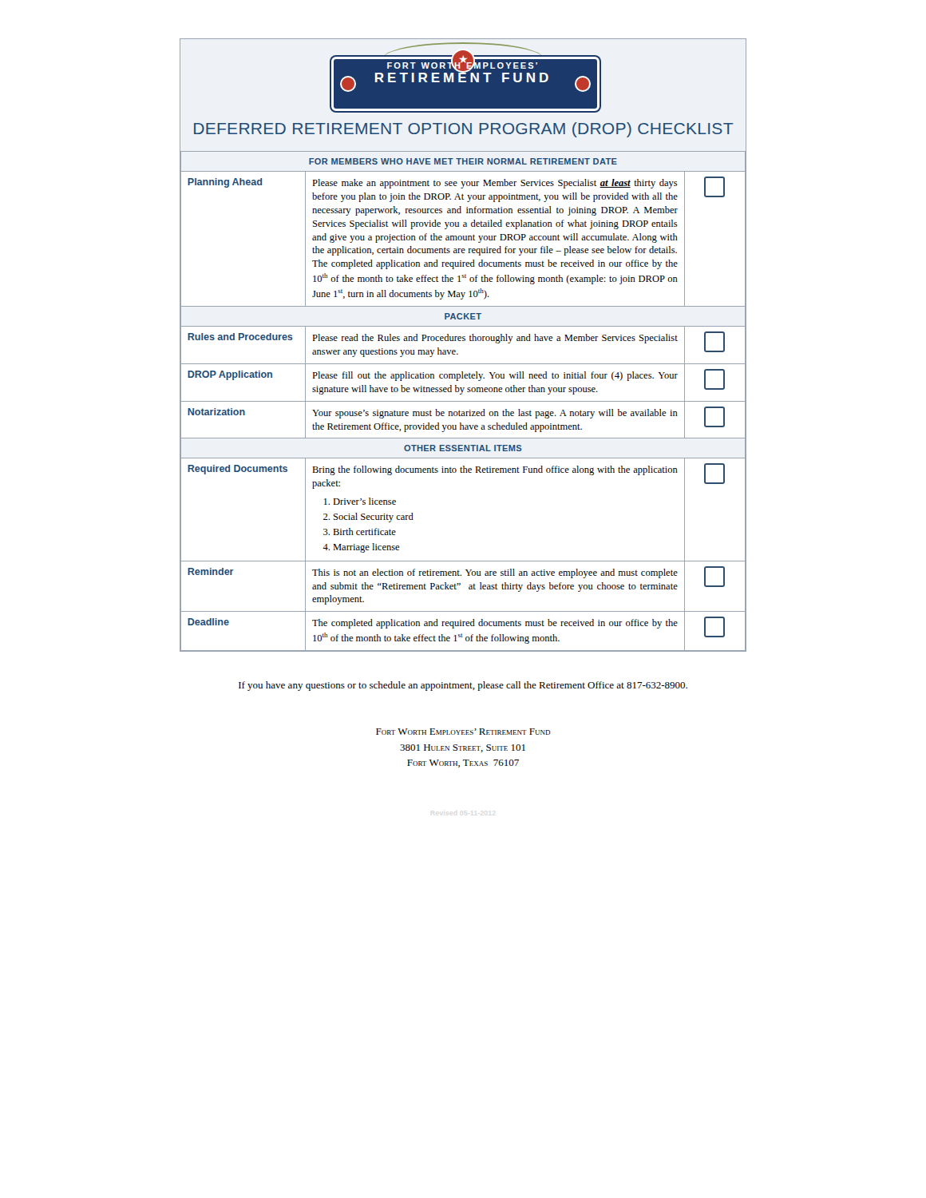★
FORT WORTH EMPLOYEES’
RETIREMENT FUND
DEFERRED RETIREMENT OPTION PROGRAM (DROP) CHECKLIST
| FOR MEMBERS WHO HAVE MET THEIR NORMAL RETIREMENT DATE |
| Planning Ahead | Please make an appointment to see your Member Services Specialist at least thirty days before you plan to join the DROP. At your appointment, you will be provided with all the necessary paperwork, resources and information essential to joining DROP. A Member Services Specialist will provide you a detailed explanation of what joining DROP entails and give you a projection of the amount your DROP account will accumulate. Along with the application, certain documents are required for your file – please see below for details. The completed application and required documents must be received in our office by the 10 th of the month to take effect the 1 st of the following month (example: to join DROP on June 1 st , turn in all documents by May 10 th ). | |
| PACKET |
| Rules and Procedures | Please read the Rules and Procedures thoroughly and have a Member Services Specialist answer any questions you may have. | |
| DROP Application | Please fill out the application completely. You will need to initial four (4) places. Your signature will have to be witnessed by someone other than your spouse. | |
| Notarization | Your spouse’s signature must be notarized on the last page. A notary will be available in the Retirement Office, provided you have a scheduled appointment. | |
| OTHER ESSENTIAL ITEMS |
| Required Documents | Bring the following documents into the Retirement Fund office along with the application packet: Driver’s license Social Security card Birth certificate Marriage license | |
| Reminder | This is not an election of retirement. You are still an active employee and must complete and submit the “Retirement Packet” at least thirty days before you choose to terminate employment. | |
| Deadline | The completed application and required documents must be received in our office by the 10 th of the month to take effect the 1 st of the following month. | |
If you have any questions or to schedule an appointment, please call the Retirement Office at 817-632-8900.
Fort Worth Employees’ Retirement Fund
3801 Hulen Street, Suite 101
Fort Worth, Texas 76107
Revised 05-11-2012